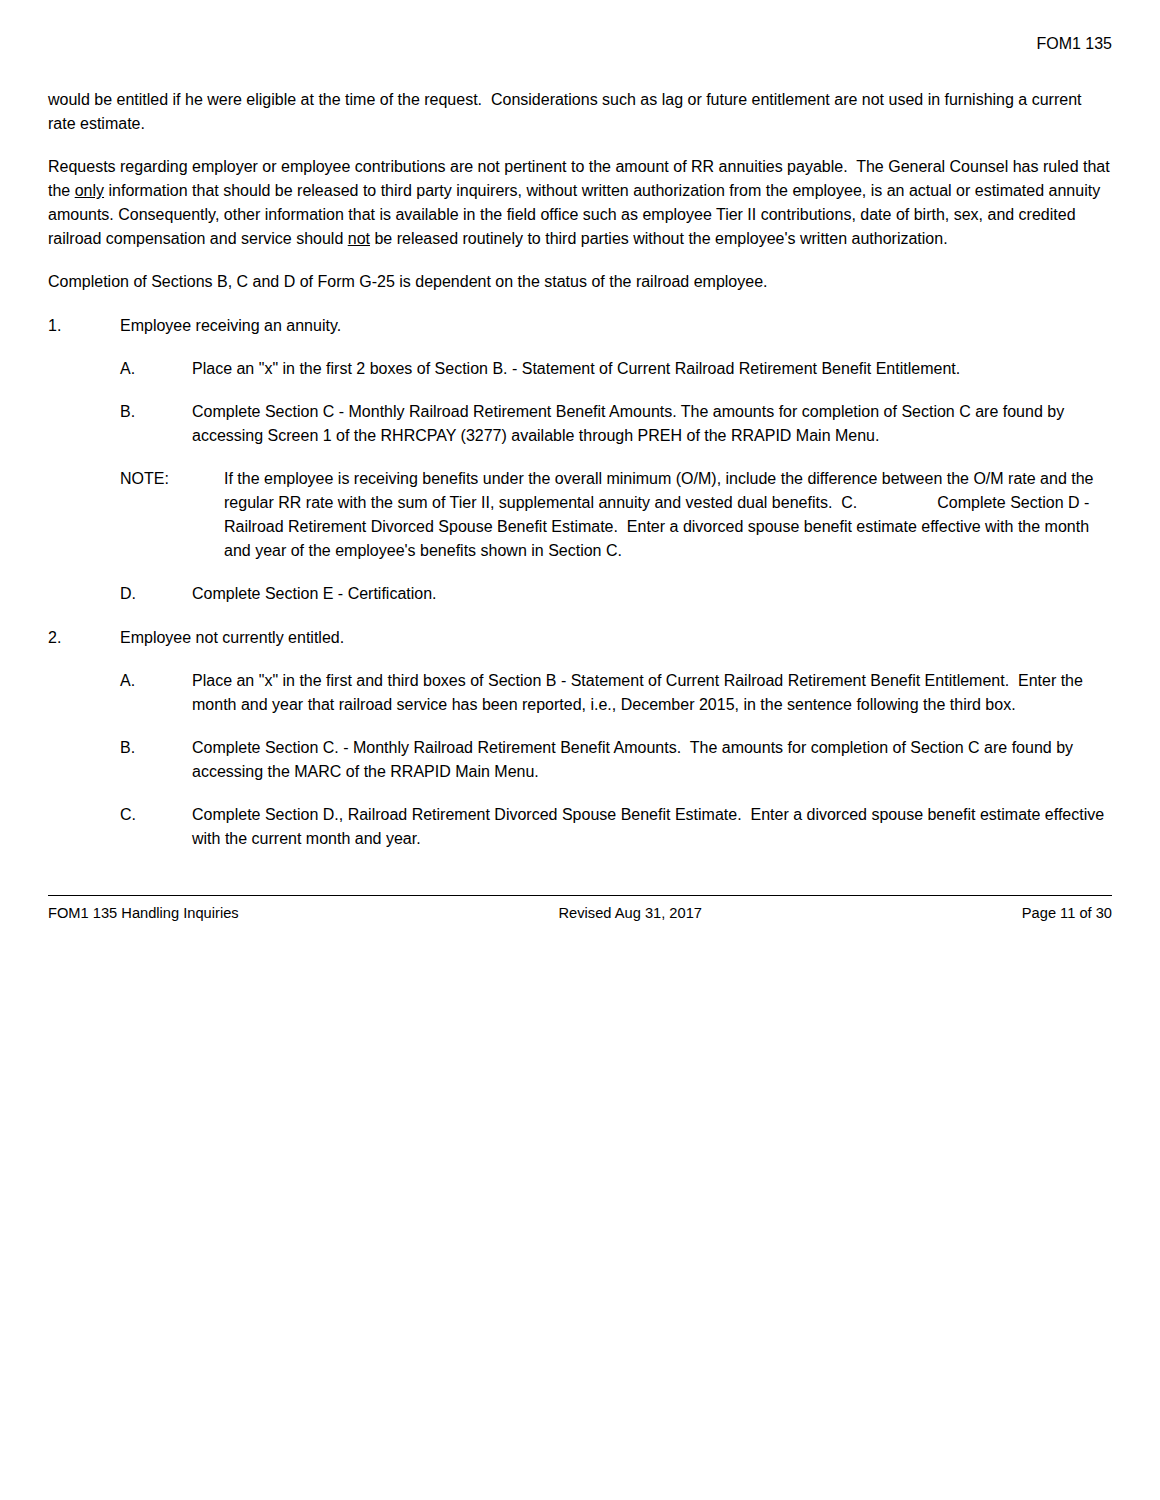FOM1 135
would be entitled if he were eligible at the time of the request. Considerations such as lag or future entitlement are not used in furnishing a current rate estimate.
Requests regarding employer or employee contributions are not pertinent to the amount of RR annuities payable. The General Counsel has ruled that the only information that should be released to third party inquirers, without written authorization from the employee, is an actual or estimated annuity amounts. Consequently, other information that is available in the field office such as employee Tier II contributions, date of birth, sex, and credited railroad compensation and service should not be released routinely to third parties without the employee's written authorization.
Completion of Sections B, C and D of Form G-25 is dependent on the status of the railroad employee.
1. Employee receiving an annuity.
A. Place an "x" in the first 2 boxes of Section B. - Statement of Current Railroad Retirement Benefit Entitlement.
B. Complete Section C - Monthly Railroad Retirement Benefit Amounts. The amounts for completion of Section C are found by accessing Screen 1 of the RHRCPAY (3277) available through PREH of the RRAPID Main Menu.
NOTE: If the employee is receiving benefits under the overall minimum (O/M), include the difference between the O/M rate and the regular RR rate with the sum of Tier II, supplemental annuity and vested dual benefits. C. Complete Section D - Railroad Retirement Divorced Spouse Benefit Estimate. Enter a divorced spouse benefit estimate effective with the month and year of the employee's benefits shown in Section C.
D. Complete Section E - Certification.
2. Employee not currently entitled.
A. Place an "x" in the first and third boxes of Section B - Statement of Current Railroad Retirement Benefit Entitlement. Enter the month and year that railroad service has been reported, i.e., December 2015, in the sentence following the third box.
B. Complete Section C. - Monthly Railroad Retirement Benefit Amounts. The amounts for completion of Section C are found by accessing the MARC of the RRAPID Main Menu.
C. Complete Section D., Railroad Retirement Divorced Spouse Benefit Estimate. Enter a divorced spouse benefit estimate effective with the current month and year.
FOM1 135 Handling Inquiries Revised Aug 31, 2017 Page 11 of 30